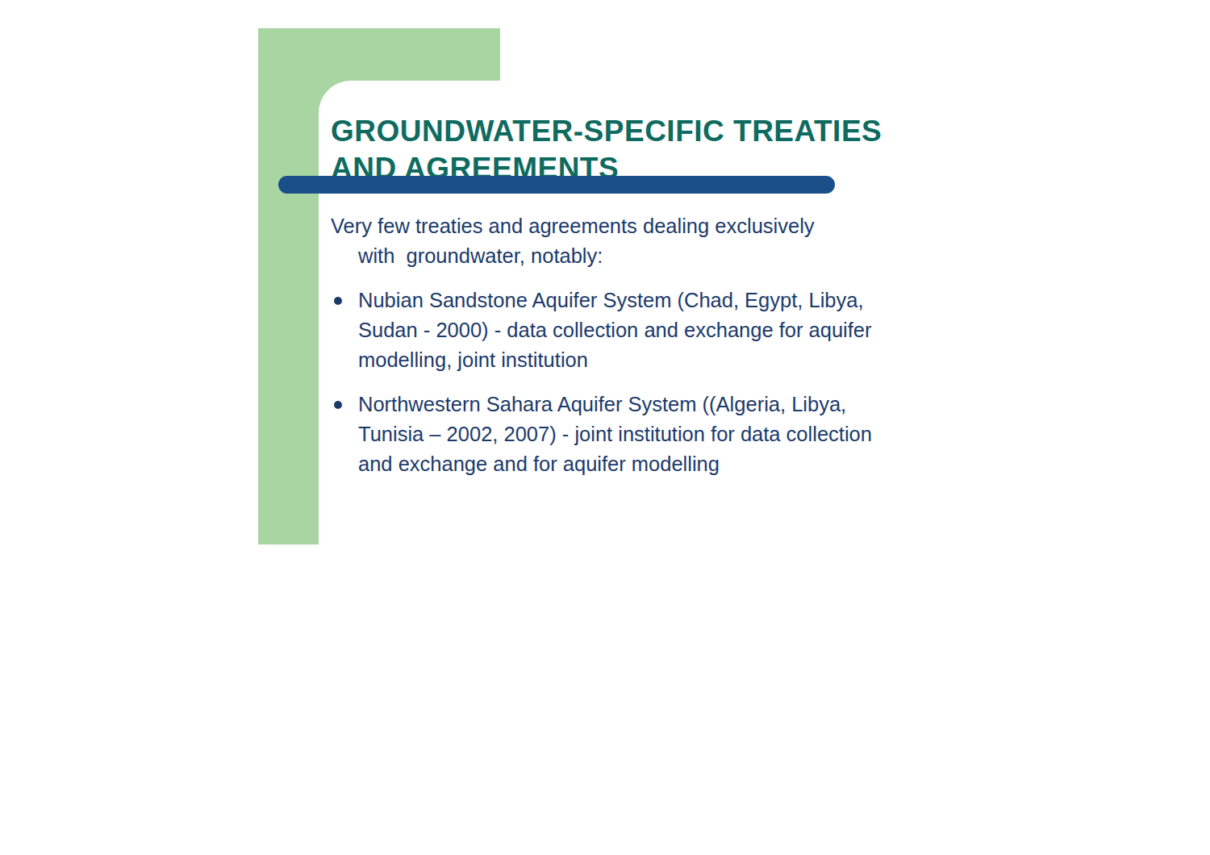GROUNDWATER-SPECIFIC TREATIES AND AGREEMENTS
Very few treaties and agreements dealing exclusively with groundwater, notably:
Nubian Sandstone Aquifer System (Chad, Egypt, Libya, Sudan - 2000) - data collection and exchange for aquifer modelling, joint institution
Northwestern Sahara Aquifer System ((Algeria, Libya, Tunisia – 2002, 2007) - joint institution for data collection and exchange and for aquifer modelling